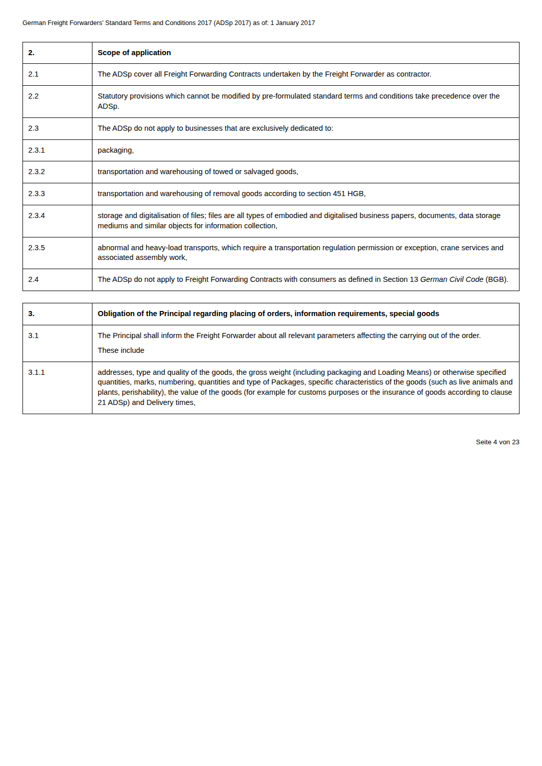German Freight Forwarders' Standard Terms and Conditions 2017 (ADSp 2017) as of: 1 January 2017
| 2. | Scope of application |
| 2.1 | The ADSp cover all Freight Forwarding Contracts undertaken by the Freight Forwarder as contractor. |
| 2.2 | Statutory provisions which cannot be modified by pre-formulated standard terms and conditions take precedence over the ADSp. |
| 2.3 | The ADSp do not apply to businesses that are exclusively dedicated to: |
| 2.3.1 | packaging, |
| 2.3.2 | transportation and warehousing of towed or salvaged goods, |
| 2.3.3 | transportation and warehousing of removal goods according to section 451 HGB, |
| 2.3.4 | storage and digitalisation of files; files are all types of embodied and digitalised business papers, documents, data storage mediums and similar objects for information collection, |
| 2.3.5 | abnormal and heavy-load transports, which require a transportation regulation permission or exception, crane services and associated assembly work, |
| 2.4 | The ADSp do not apply to Freight Forwarding Contracts with consumers as defined in Section 13 German Civil Code (BGB). |
| 3. | Obligation of the Principal regarding placing of orders, information requirements, special goods |
| 3.1 | The Principal shall inform the Freight Forwarder about all relevant parameters affecting the carrying out of the order. These include |
| 3.1.1 | addresses, type and quality of the goods, the gross weight (including packaging and Loading Means) or otherwise specified quantities, marks, numbering, quantities and type of Packages, specific characteristics of the goods (such as live animals and plants, perishability), the value of the goods (for example for customs purposes or the insurance of goods according to clause 21 ADSp) and Delivery times, |
Seite 4 von 23